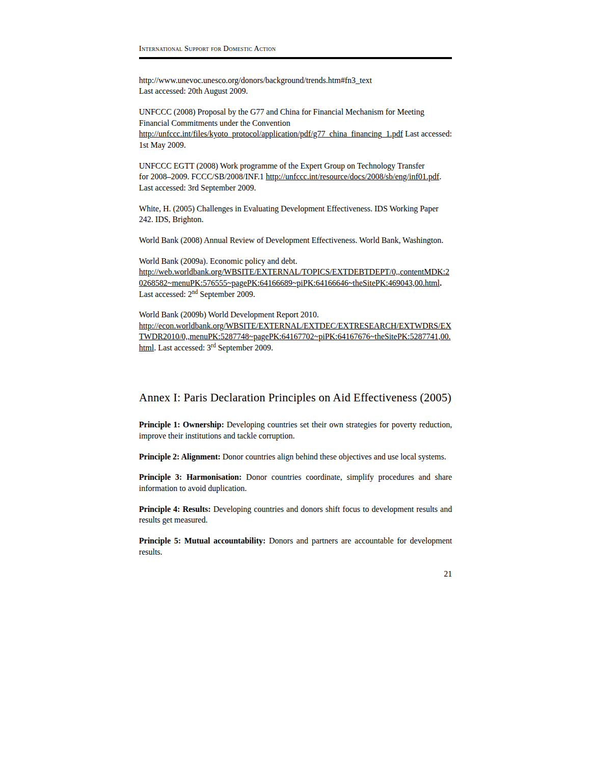International Support for Domestic Action
http://www.unevoc.unesco.org/donors/background/trends.htm#fn3_text
Last accessed: 20th August 2009.
UNFCCC (2008) Proposal by the G77 and China for Financial Mechanism for Meeting Financial Commitments under the Convention
http://unfccc.int/files/kyoto_protocol/application/pdf/g77_china_financing_1.pdf Last accessed: 1st May 2009.
UNFCCC EGTT (2008) Work programme of the Expert Group on Technology Transfer
for 2008–2009. FCCC/SB/2008/INF.1 http://unfccc.int/resource/docs/2008/sb/eng/inf01.pdf.
Last accessed: 3rd September 2009.
White, H. (2005) Challenges in Evaluating Development Effectiveness. IDS Working Paper 242. IDS, Brighton.
World Bank (2008) Annual Review of Development Effectiveness. World Bank, Washington.
World Bank (2009a). Economic policy and debt.
http://web.worldbank.org/WBSITE/EXTERNAL/TOPICS/EXTDEBTDEPT/0,,contentMDK:20268582~menuPK:576555~pagePK:64166689~piPK:64166646~theSitePK:469043,00.html.
Last accessed: 2nd September 2009.
World Bank (2009b) World Development Report 2010.
http://econ.worldbank.org/WBSITE/EXTERNAL/EXTDEC/EXTRESEARCH/EXTWDRS/EXTWDR2010/0,,menuPK:5287748~pagePK:64167702~piPK:64167676~theSitePK:5287741,00.html. Last accessed: 3rd September 2009.
Annex I: Paris Declaration Principles on Aid Effectiveness (2005)
Principle 1: Ownership: Developing countries set their own strategies for poverty reduction, improve their institutions and tackle corruption.
Principle 2: Alignment: Donor countries align behind these objectives and use local systems.
Principle 3: Harmonisation: Donor countries coordinate, simplify procedures and share information to avoid duplication.
Principle 4: Results: Developing countries and donors shift focus to development results and results get measured.
Principle 5: Mutual accountability: Donors and partners are accountable for development results.
21